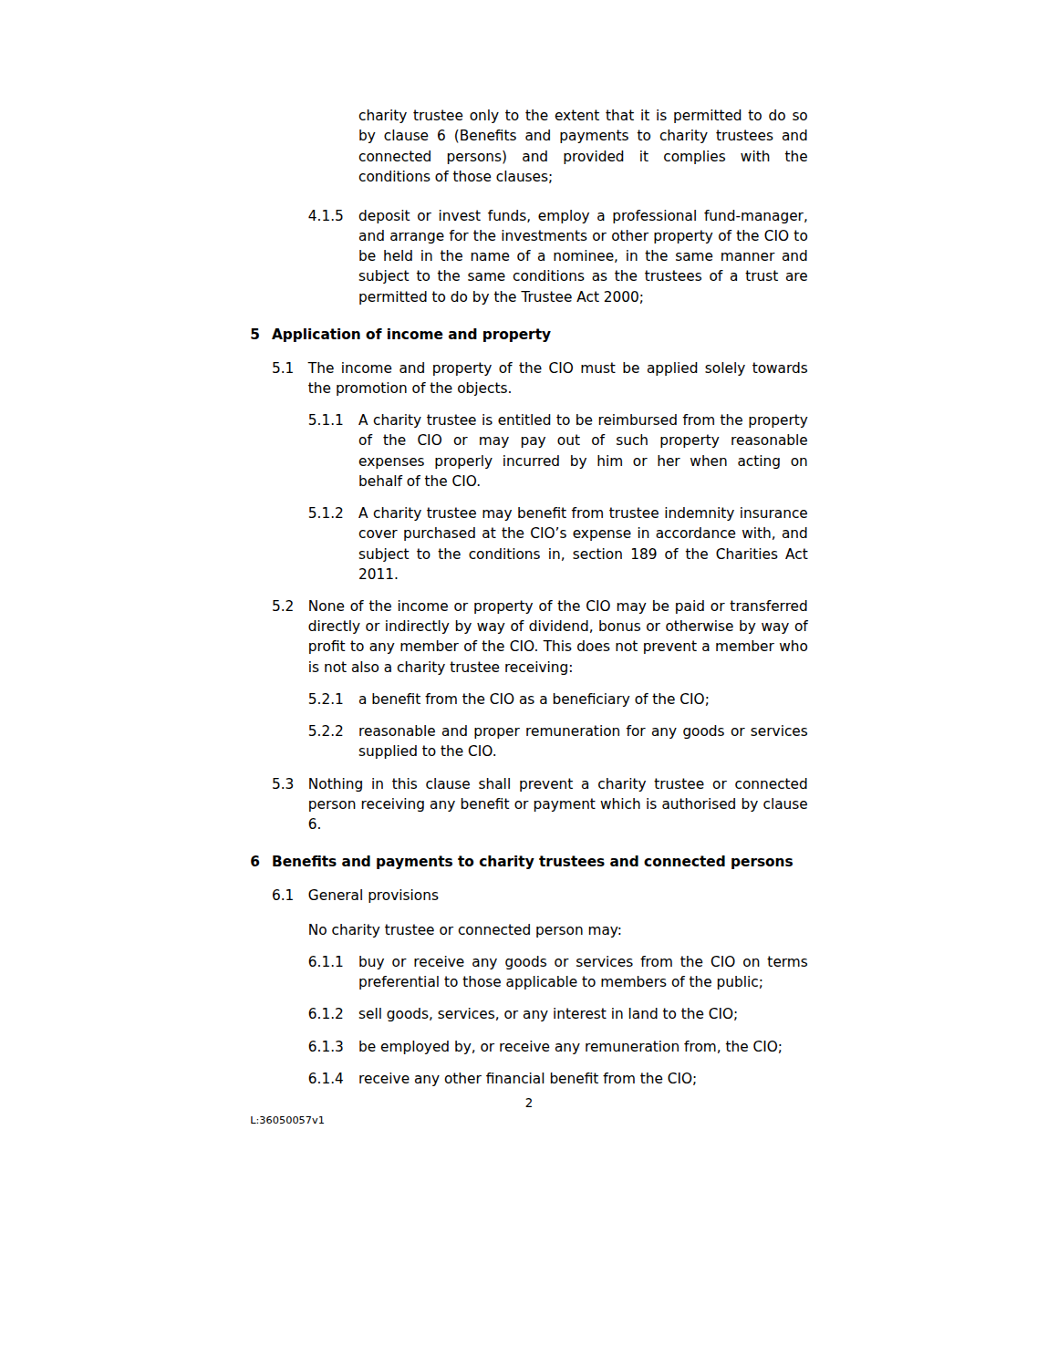charity trustee only to the extent that it is permitted to do so by clause 6 (Benefits and payments to charity trustees and connected persons) and provided it complies with the conditions of those clauses;
4.1.5
deposit or invest funds, employ a professional fund-manager, and arrange for the investments or other property of the CIO to be held in the name of a nominee, in the same manner and subject to the same conditions as the trustees of a trust are permitted to do by the Trustee Act 2000;
5
Application of income and property
5.1
The income and property of the CIO must be applied solely towards the promotion of the objects.
5.1.1
A charity trustee is entitled to be reimbursed from the property of the CIO or may pay out of such property reasonable expenses properly incurred by him or her when acting on behalf of the CIO.
5.1.2
A charity trustee may benefit from trustee indemnity insurance cover purchased at the CIO’s expense in accordance with, and subject to the conditions in, section 189 of the Charities Act 2011.
5.2
None of the income or property of the CIO may be paid or transferred directly or indirectly by way of dividend, bonus or otherwise by way of profit to any member of the CIO. This does not prevent a member who is not also a charity trustee receiving:
5.2.1
a benefit from the CIO as a beneficiary of the CIO;
5.2.2
reasonable and proper remuneration for any goods or services supplied to the CIO.
5.3
Nothing in this clause shall prevent a charity trustee or connected person receiving any benefit or payment which is authorised by clause 6.
6
Benefits and payments to charity trustees and connected persons
6.1
General provisions
No charity trustee or connected person may:
6.1.1
buy or receive any goods or services from the CIO on terms preferential to those applicable to members of the public;
6.1.2
sell goods, services, or any interest in land to the CIO;
6.1.3
be employed by, or receive any remuneration from, the CIO;
6.1.4
receive any other financial benefit from the CIO;
2
L:36050057v1